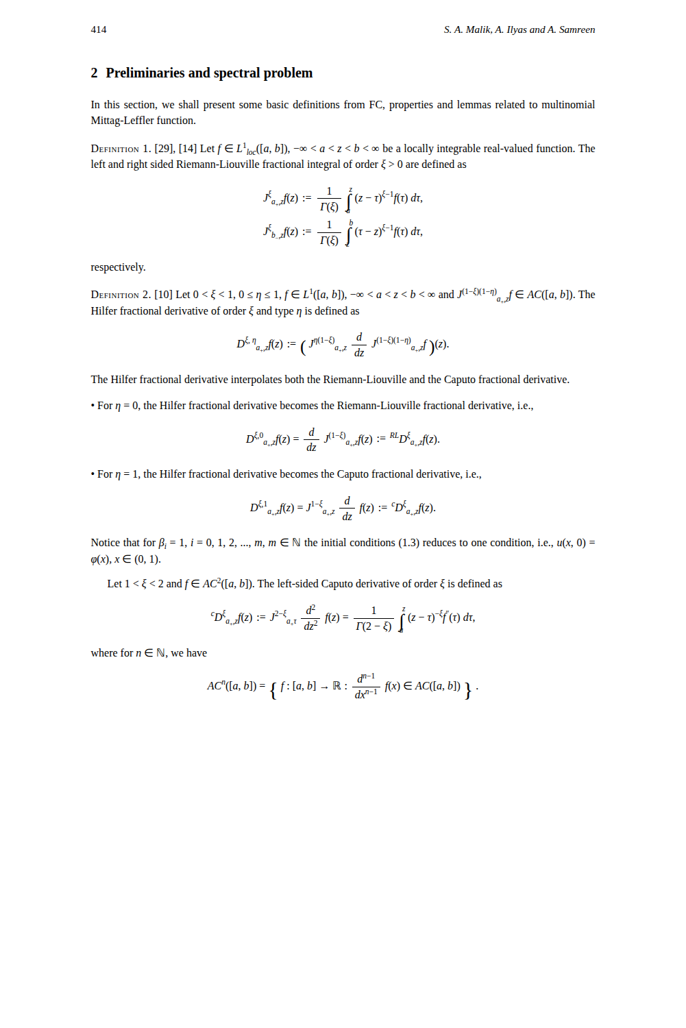414 S. A. Malik, A. Ilyas and A. Samreen
2 Preliminaries and spectral problem
In this section, we shall present some basic definitions from FC, properties and lemmas related to multinomial Mittag-Leffler function.
Definition 1. [29], [14] Let f ∈ L1loc([a, b]), −∞ < a < z < b < ∞ be a locally integrable real-valued function. The left and right sided Riemann-Liouville fractional integral of order ξ > 0 are defined as
Jξa+,zf(z) := 1 Γ(ξ) ∫za (z − τ)ξ−1f(τ) dτ, Jξb−,zf(z) := 1 Γ(ξ) ∫bz (τ − z)ξ−1f(τ) dτ,
respectively.
Definition 2. [10] Let 0 < ξ < 1, 0 ≤ η ≤ 1, f ∈ L1([a, b]), −∞ < a < z < b < ∞ and J(1−ξ)(1−η)a+,zf ∈ AC([a, b]). The Hilfer fractional derivative of order ξ and type η is defined as
Dξ, ηa+,zf(z) := ( Jη(1−ξ)a+,z ddz J(1−ξ)(1−η)a+,zf )(z).
The Hilfer fractional derivative interpolates both the Riemann-Liouville and the Caputo fractional derivative.
• For η = 0, the Hilfer fractional derivative becomes the Riemann-Liouville fractional derivative, i.e.,
Dξ,0a+,zf(z) = ddz J(1−ξ)a+,zf(z) := RLDξa+,zf(z).
• For η = 1, the Hilfer fractional derivative becomes the Caputo fractional derivative, i.e.,
Dξ,1a+,zf(z) = J1−ξa+,z ddz f(z) := cDξa+,zf(z).
Notice that for βi = 1, i = 0, 1, 2, ..., m, m ∈ ℕ the initial conditions (1.3) reduces to one condition, i.e., u(x, 0) = φ(x), x ∈ (0, 1).
Let 1 < ξ < 2 and f ∈ AC2([a, b]). The left-sided Caputo derivative of order ξ is defined as
cDξa+,zf(z) := J2−ξa+τ d2 dz2 f(z) = 1 Γ(2 − ξ) ∫za (z − τ)−ξf″(τ) dτ,
where for n ∈ ℕ, we have
ACn([a, b]) = { f : [a, b] → ℝ : dn−1 dxn−1 f(x) ∈ AC([a, b]) } .